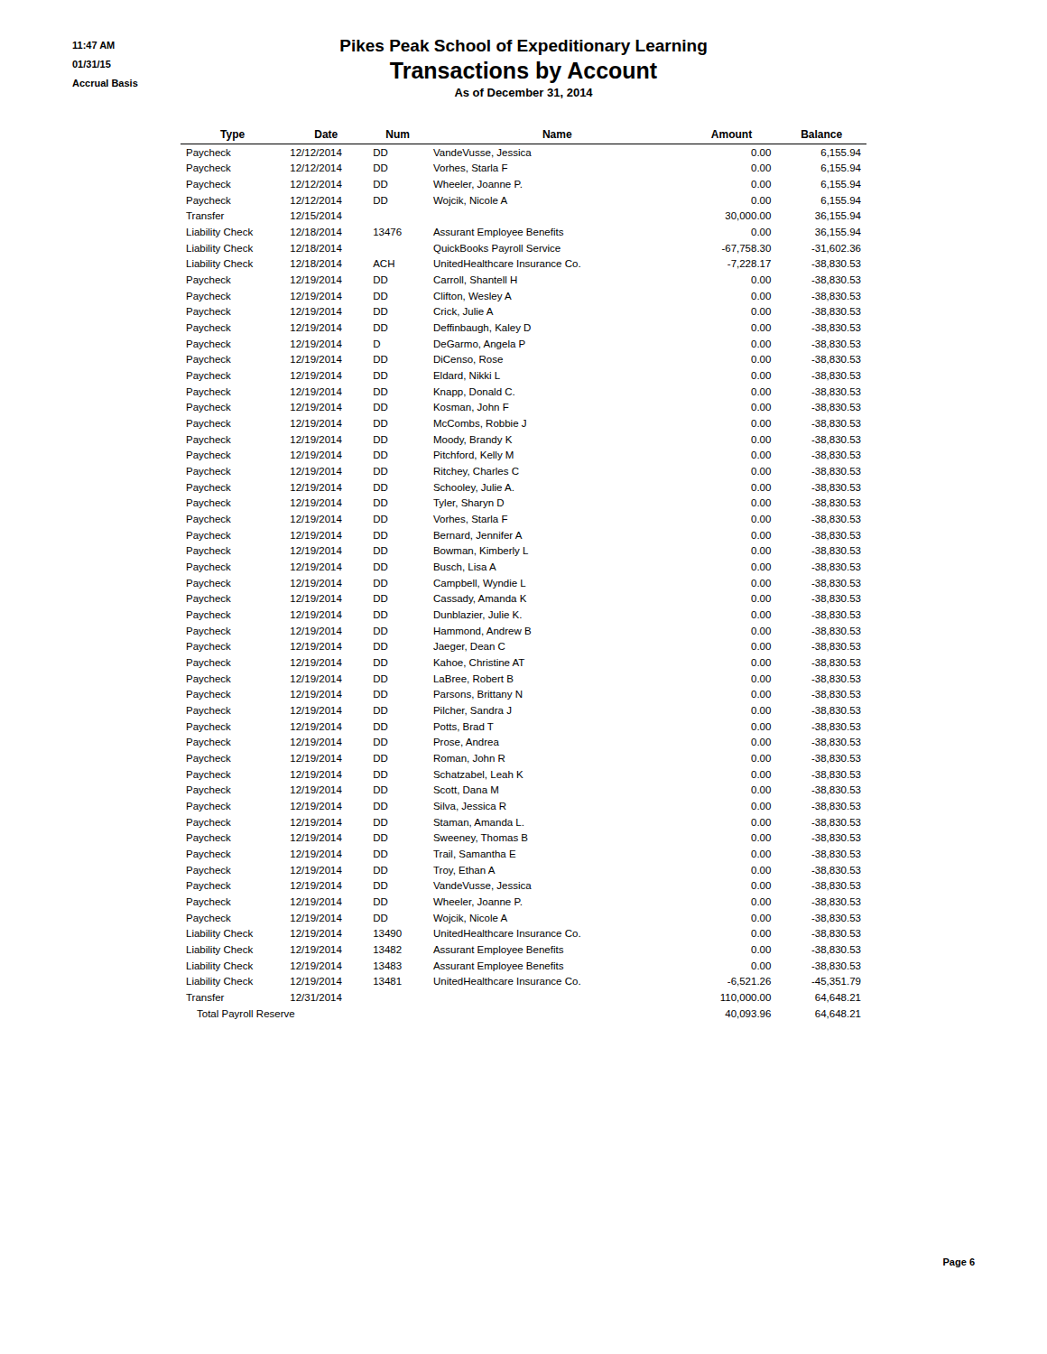11:47 AM
01/31/15
Accrual Basis
Pikes Peak School of Expeditionary Learning
Transactions by Account
As of December 31, 2014
| Type | Date | Num | Name | Amount | Balance |
| --- | --- | --- | --- | --- | --- |
| Paycheck | 12/12/2014 | DD | VandeVusse, Jessica | 0.00 | 6,155.94 |
| Paycheck | 12/12/2014 | DD | Vorhes, Starla F | 0.00 | 6,155.94 |
| Paycheck | 12/12/2014 | DD | Wheeler, Joanne P. | 0.00 | 6,155.94 |
| Paycheck | 12/12/2014 | DD | Wojcik, Nicole A | 0.00 | 6,155.94 |
| Transfer | 12/15/2014 | | | 30,000.00 | 36,155.94 |
| Liability Check | 12/18/2014 | 13476 | Assurant Employee Benefits | 0.00 | 36,155.94 |
| Liability Check | 12/18/2014 | | QuickBooks Payroll Service | -67,758.30 | -31,602.36 |
| Liability Check | 12/18/2014 | ACH | UnitedHealthcare Insurance Co. | -7,228.17 | -38,830.53 |
| Paycheck | 12/19/2014 | DD | Carroll, Shantell H | 0.00 | -38,830.53 |
| Paycheck | 12/19/2014 | DD | Clifton, Wesley A | 0.00 | -38,830.53 |
| Paycheck | 12/19/2014 | DD | Crick, Julie A | 0.00 | -38,830.53 |
| Paycheck | 12/19/2014 | DD | Deffinbaugh, Kaley D | 0.00 | -38,830.53 |
| Paycheck | 12/19/2014 | D | DeGarmo, Angela P | 0.00 | -38,830.53 |
| Paycheck | 12/19/2014 | DD | DiCenso, Rose | 0.00 | -38,830.53 |
| Paycheck | 12/19/2014 | DD | Eldard, Nikki L | 0.00 | -38,830.53 |
| Paycheck | 12/19/2014 | DD | Knapp, Donald C. | 0.00 | -38,830.53 |
| Paycheck | 12/19/2014 | DD | Kosman, John F | 0.00 | -38,830.53 |
| Paycheck | 12/19/2014 | DD | McCombs, Robbie J | 0.00 | -38,830.53 |
| Paycheck | 12/19/2014 | DD | Moody, Brandy K | 0.00 | -38,830.53 |
| Paycheck | 12/19/2014 | DD | Pitchford, Kelly M | 0.00 | -38,830.53 |
| Paycheck | 12/19/2014 | DD | Ritchey, Charles C | 0.00 | -38,830.53 |
| Paycheck | 12/19/2014 | DD | Schooley, Julie A. | 0.00 | -38,830.53 |
| Paycheck | 12/19/2014 | DD | Tyler, Sharyn D | 0.00 | -38,830.53 |
| Paycheck | 12/19/2014 | DD | Vorhes, Starla F | 0.00 | -38,830.53 |
| Paycheck | 12/19/2014 | DD | Bernard, Jennifer A | 0.00 | -38,830.53 |
| Paycheck | 12/19/2014 | DD | Bowman, Kimberly L | 0.00 | -38,830.53 |
| Paycheck | 12/19/2014 | DD | Busch, Lisa A | 0.00 | -38,830.53 |
| Paycheck | 12/19/2014 | DD | Campbell, Wyndie L | 0.00 | -38,830.53 |
| Paycheck | 12/19/2014 | DD | Cassady, Amanda K | 0.00 | -38,830.53 |
| Paycheck | 12/19/2014 | DD | Dunblazier, Julie K. | 0.00 | -38,830.53 |
| Paycheck | 12/19/2014 | DD | Hammond, Andrew B | 0.00 | -38,830.53 |
| Paycheck | 12/19/2014 | DD | Jaeger, Dean C | 0.00 | -38,830.53 |
| Paycheck | 12/19/2014 | DD | Kahoe, Christine AT | 0.00 | -38,830.53 |
| Paycheck | 12/19/2014 | DD | LaBree, Robert B | 0.00 | -38,830.53 |
| Paycheck | 12/19/2014 | DD | Parsons, Brittany N | 0.00 | -38,830.53 |
| Paycheck | 12/19/2014 | DD | Pilcher, Sandra J | 0.00 | -38,830.53 |
| Paycheck | 12/19/2014 | DD | Potts, Brad T | 0.00 | -38,830.53 |
| Paycheck | 12/19/2014 | DD | Prose, Andrea | 0.00 | -38,830.53 |
| Paycheck | 12/19/2014 | DD | Roman, John R | 0.00 | -38,830.53 |
| Paycheck | 12/19/2014 | DD | Schatzabel, Leah K | 0.00 | -38,830.53 |
| Paycheck | 12/19/2014 | DD | Scott, Dana M | 0.00 | -38,830.53 |
| Paycheck | 12/19/2014 | DD | Silva, Jessica R | 0.00 | -38,830.53 |
| Paycheck | 12/19/2014 | DD | Staman, Amanda L. | 0.00 | -38,830.53 |
| Paycheck | 12/19/2014 | DD | Sweeney, Thomas B | 0.00 | -38,830.53 |
| Paycheck | 12/19/2014 | DD | Trail, Samantha E | 0.00 | -38,830.53 |
| Paycheck | 12/19/2014 | DD | Troy, Ethan A | 0.00 | -38,830.53 |
| Paycheck | 12/19/2014 | DD | VandeVusse, Jessica | 0.00 | -38,830.53 |
| Paycheck | 12/19/2014 | DD | Wheeler, Joanne P. | 0.00 | -38,830.53 |
| Paycheck | 12/19/2014 | DD | Wojcik, Nicole A | 0.00 | -38,830.53 |
| Liability Check | 12/19/2014 | 13490 | UnitedHealthcare Insurance Co. | 0.00 | -38,830.53 |
| Liability Check | 12/19/2014 | 13482 | Assurant Employee Benefits | 0.00 | -38,830.53 |
| Liability Check | 12/19/2014 | 13483 | Assurant Employee Benefits | 0.00 | -38,830.53 |
| Liability Check | 12/19/2014 | 13481 | UnitedHealthcare Insurance Co. | -6,521.26 | -45,351.79 |
| Transfer | 12/31/2014 | | | 110,000.00 | 64,648.21 |
| Total Payroll Reserve | 40,093.96 | 64,648.21 |
Page 6